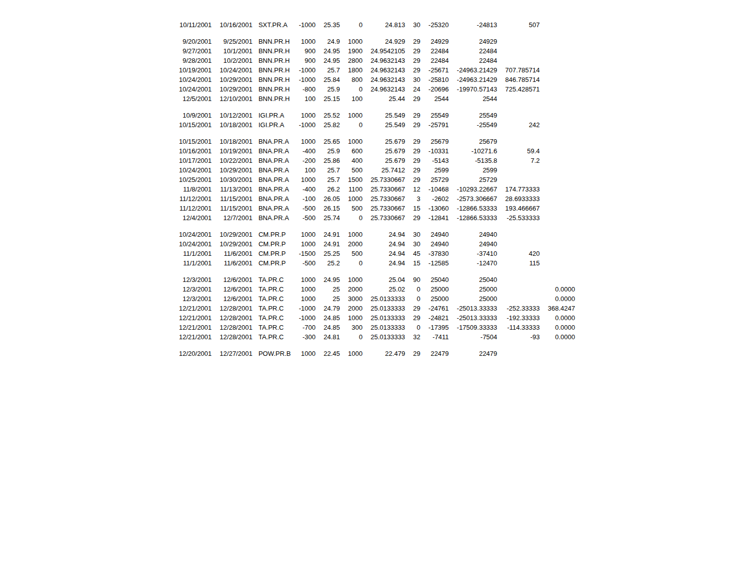| 10/11/2001 | 10/16/2001 | SXT.PR.A | -1000 | 25.35 | 0 | 24.813 | 30 | -25320 | -24813 | 507 | |
| 9/20/2001 | 9/25/2001 | BNN.PR.H | 1000 | 24.9 | 1000 | 24.929 | 29 | 24929 | 24929 | | |
| 9/27/2001 | 10/1/2001 | BNN.PR.H | 900 | 24.95 | 1900 | 24.9542105 | 29 | 22484 | 22484 | | |
| 9/28/2001 | 10/2/2001 | BNN.PR.H | 900 | 24.95 | 2800 | 24.9632143 | 29 | 22484 | 22484 | | |
| 10/19/2001 | 10/24/2001 | BNN.PR.H | -1000 | 25.7 | 1800 | 24.9632143 | 29 | -25671 | -24963.21429 | 707.785714 | |
| 10/24/2001 | 10/29/2001 | BNN.PR.H | -1000 | 25.84 | 800 | 24.9632143 | 30 | -25810 | -24963.21429 | 846.785714 | |
| 10/24/2001 | 10/29/2001 | BNN.PR.H | -800 | 25.9 | 0 | 24.9632143 | 24 | -20696 | -19970.57143 | 725.428571 | |
| 12/5/2001 | 12/10/2001 | BNN.PR.H | 100 | 25.15 | 100 | 25.44 | 29 | 2544 | 2544 | | |
| 10/9/2001 | 10/12/2001 | IGI.PR.A | 1000 | 25.52 | 1000 | 25.549 | 29 | 25549 | 25549 | | |
| 10/15/2001 | 10/18/2001 | IGI.PR.A | -1000 | 25.82 | 0 | 25.549 | 29 | -25791 | -25549 | 242 | |
| 10/15/2001 | 10/18/2001 | BNA.PR.A | 1000 | 25.65 | 1000 | 25.679 | 29 | 25679 | 25679 | | |
| 10/16/2001 | 10/19/2001 | BNA.PR.A | -400 | 25.9 | 600 | 25.679 | 29 | -10331 | -10271.6 | 59.4 | |
| 10/17/2001 | 10/22/2001 | BNA.PR.A | -200 | 25.86 | 400 | 25.679 | 29 | -5143 | -5135.8 | 7.2 | |
| 10/24/2001 | 10/29/2001 | BNA.PR.A | 100 | 25.7 | 500 | 25.7412 | 29 | 2599 | 2599 | | |
| 10/25/2001 | 10/30/2001 | BNA.PR.A | 1000 | 25.7 | 1500 | 25.7330667 | 29 | 25729 | 25729 | | |
| 11/8/2001 | 11/13/2001 | BNA.PR.A | -400 | 26.2 | 1100 | 25.7330667 | 12 | -10468 | -10293.22667 | 174.773333 | |
| 11/12/2001 | 11/15/2001 | BNA.PR.A | -100 | 26.05 | 1000 | 25.7330667 | 3 | -2602 | -2573.306667 | 28.6933333 | |
| 11/12/2001 | 11/15/2001 | BNA.PR.A | -500 | 26.15 | 500 | 25.7330667 | 15 | -13060 | -12866.53333 | 193.466667 | |
| 12/4/2001 | 12/7/2001 | BNA.PR.A | -500 | 25.74 | 0 | 25.7330667 | 29 | -12841 | -12866.53333 | -25.533333 | |
| 10/24/2001 | 10/29/2001 | CM.PR.P | 1000 | 24.91 | 1000 | 24.94 | 30 | 24940 | 24940 | | |
| 10/24/2001 | 10/29/2001 | CM.PR.P | 1000 | 24.91 | 2000 | 24.94 | 30 | 24940 | 24940 | | |
| 11/1/2001 | 11/6/2001 | CM.PR.P | -1500 | 25.25 | 500 | 24.94 | 45 | -37830 | -37410 | 420 | |
| 11/1/2001 | 11/6/2001 | CM.PR.P | -500 | 25.2 | 0 | 24.94 | 15 | -12585 | -12470 | 115 | |
| 12/3/2001 | 12/6/2001 | TA.PR.C | 1000 | 24.95 | 1000 | 25.04 | 90 | 25040 | 25040 | | |
| 12/3/2001 | 12/6/2001 | TA.PR.C | 1000 | 25 | 2000 | 25.02 | 0 | 25000 | 25000 | | 0.0000 |
| 12/3/2001 | 12/6/2001 | TA.PR.C | 1000 | 25 | 3000 | 25.0133333 | 0 | 25000 | 25000 | | 0.0000 |
| 12/21/2001 | 12/28/2001 | TA.PR.C | -1000 | 24.79 | 2000 | 25.0133333 | 29 | -24761 | -25013.33333 | -252.33333 | 368.4247 |
| 12/21/2001 | 12/28/2001 | TA.PR.C | -1000 | 24.85 | 1000 | 25.0133333 | 29 | -24821 | -25013.33333 | -192.33333 | 0.0000 |
| 12/21/2001 | 12/28/2001 | TA.PR.C | -700 | 24.85 | 300 | 25.0133333 | 0 | -17395 | -17509.33333 | -114.33333 | 0.0000 |
| 12/21/2001 | 12/28/2001 | TA.PR.C | -300 | 24.81 | 0 | 25.0133333 | 32 | -7411 | -7504 | -93 | 0.0000 |
| 12/20/2001 | 12/27/2001 | POW.PR.B | 1000 | 22.45 | 1000 | 22.479 | 29 | 22479 | 22479 | | |